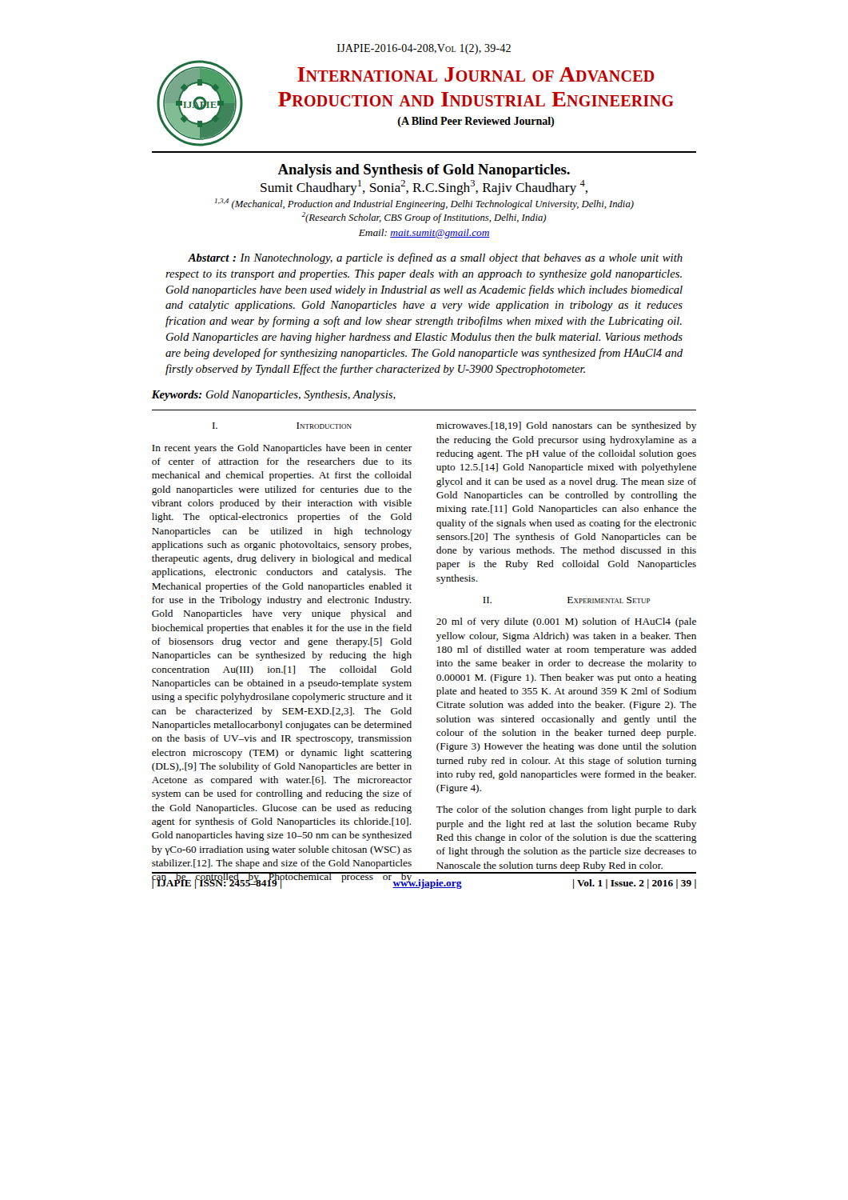IJAPIE-2016-04-208,Vol 1(2), 39-42
IJAPIE
International Journal of Advanced
Production and Industrial Engineering
(A Blind Peer Reviewed Journal)
Analysis and Synthesis of Gold Nanoparticles.
Sumit Chaudhary1, Sonia2, R.C.Singh3, Rajiv Chaudhary 4,
1,3,4 (Mechanical, Production and Industrial Engineering, Delhi Technological University, Delhi, India)
2(Research Scholar, CBS Group of Institutions, Delhi, India)
Email: mait.sumit@gmail.com
Abstarct : In Nanotechnology, a particle is defined as a small object that behaves as a whole unit with respect to its transport and properties. This paper deals with an approach to synthesize gold nanoparticles. Gold nanoparticles have been used widely in Industrial as well as Academic fields which includes biomedical and catalytic applications. Gold Nanoparticles have a very wide application in tribology as it reduces frication and wear by forming a soft and low shear strength tribofilms when mixed with the Lubricating oil. Gold Nanoparticles are having higher hardness and Elastic Modulus then the bulk material. Various methods are being developed for synthesizing nanoparticles. The Gold nanoparticle was synthesized from HAuCl4 and firstly observed by Tyndall Effect the further characterized by U-3900 Spectrophotometer.
Keywords: Gold Nanoparticles, Synthesis, Analysis,
I. Introduction
In recent years the Gold Nanoparticles have been in center of center of attraction for the researchers due to its mechanical and chemical properties. At first the colloidal gold nanoparticles were utilized for centuries due to the vibrant colors produced by their interaction with visible light. The optical-electronics properties of the Gold Nanoparticles can be utilized in high technology applications such as organic photovoltaics, sensory probes, therapeutic agents, drug delivery in biological and medical applications, electronic conductors and catalysis. The Mechanical properties of the Gold nanoparticles enabled it for use in the Tribology industry and electronic Industry. Gold Nanoparticles have very unique physical and biochemical properties that enables it for the use in the field of biosensors drug vector and gene therapy.[5] Gold Nanoparticles can be synthesized by reducing the high concentration Au(III) ion.[1] The colloidal Gold Nanoparticles can be obtained in a pseudo-template system using a specific polyhydrosilane copolymeric structure and it can be characterized by SEM-EXD.[2,3]. The Gold Nanoparticles metallocarbonyl conjugates can be determined on the basis of UV–vis and IR spectroscopy, transmission electron microscopy (TEM) or dynamic light scattering (DLS),.[9] The solubility of Gold Nanoparticles are better in Acetone as compared with water.[6]. The microreactor system can be used for controlling and reducing the size of the Gold Nanoparticles. Glucose can be used as reducing agent for synthesis of Gold Nanoparticles its chloride.[10]. Gold nanoparticles having size 10–50 nm can be synthesized by γCo-60 irradiation using water soluble chitosan (WSC) as stabilizer.[12]. The shape and size of the Gold Nanoparticles can be controlled by Photochemical process or by microwaves.[18,19] Gold nanostars can be synthesized by the reducing the Gold precursor using hydroxylamine as a reducing agent. The pH value of the colloidal solution goes upto 12.5.[14] Gold Nanoparticle mixed with polyethylene glycol and it can be used as a novel drug. The mean size of Gold Nanoparticles can be controlled by controlling the mixing rate.[11] Gold Nanoparticles can also enhance the quality of the signals when used as coating for the electronic sensors.[20] The synthesis of Gold Nanoparticles can be done by various methods. The method discussed in this paper is the Ruby Red colloidal Gold Nanoparticles synthesis.
II. Experimental Setup
20 ml of very dilute (0.001 M) solution of HAuCl4 (pale yellow colour, Sigma Aldrich) was taken in a beaker. Then 180 ml of distilled water at room temperature was added into the same beaker in order to decrease the molarity to 0.00001 M. (Figure 1). Then beaker was put onto a heating plate and heated to 355 K. At around 359 K 2ml of Sodium Citrate solution was added into the beaker. (Figure 2). The solution was sintered occasionally and gently until the colour of the solution in the beaker turned deep purple. (Figure 3) However the heating was done until the solution turned ruby red in colour. At this stage of solution turning into ruby red, gold nanoparticles were formed in the beaker.(Figure 4).
The color of the solution changes from light purple to dark purple and the light red at last the solution became Ruby Red this change in color of the solution is due the scattering of light through the solution as the particle size decreases to Nanoscale the solution turns deep Ruby Red in color.
| IJAPIE | ISSN: 2455–8419 |
www.ijapie.org
| Vol. 1 | Issue. 2 | 2016 | 39 |